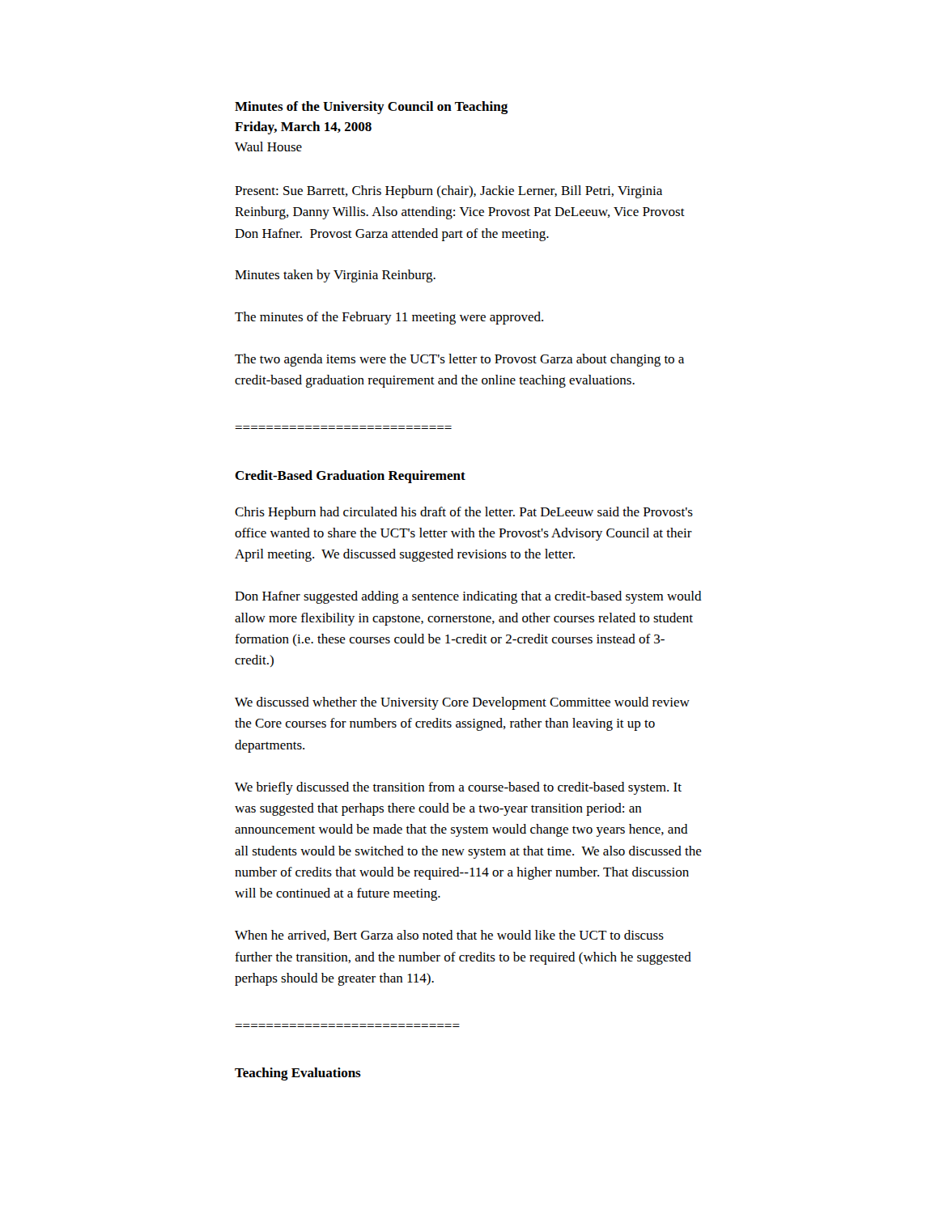Minutes of the University Council on TeachingFriday, March 14, 2008
Waul House
Present: Sue Barrett, Chris Hepburn (chair), Jackie Lerner, Bill Petri, Virginia Reinburg, Danny Willis. Also attending: Vice Provost Pat DeLeeuw, Vice Provost Don Hafner. Provost Garza attended part of the meeting.
Minutes taken by Virginia Reinburg.
The minutes of the February 11 meeting were approved.
The two agenda items were the UCT's letter to Provost Garza about changing to a credit-based graduation requirement and the online teaching evaluations.
============================
Credit-Based Graduation Requirement
Chris Hepburn had circulated his draft of the letter. Pat DeLeeuw said the Provost's office wanted to share the UCT's letter with the Provost's Advisory Council at their April meeting. We discussed suggested revisions to the letter.
Don Hafner suggested adding a sentence indicating that a credit-based system would allow more flexibility in capstone, cornerstone, and other courses related to student formation (i.e. these courses could be 1-credit or 2-credit courses instead of 3-credit.)
We discussed whether the University Core Development Committee would review the Core courses for numbers of credits assigned, rather than leaving it up to departments.
We briefly discussed the transition from a course-based to credit-based system. It was suggested that perhaps there could be a two-year transition period: an announcement would be made that the system would change two years hence, and all students would be switched to the new system at that time. We also discussed the number of credits that would be required--114 or a higher number. That discussion will be continued at a future meeting.
When he arrived, Bert Garza also noted that he would like the UCT to discuss further the transition, and the number of credits to be required (which he suggested perhaps should be greater than 114).
=============================
Teaching Evaluations